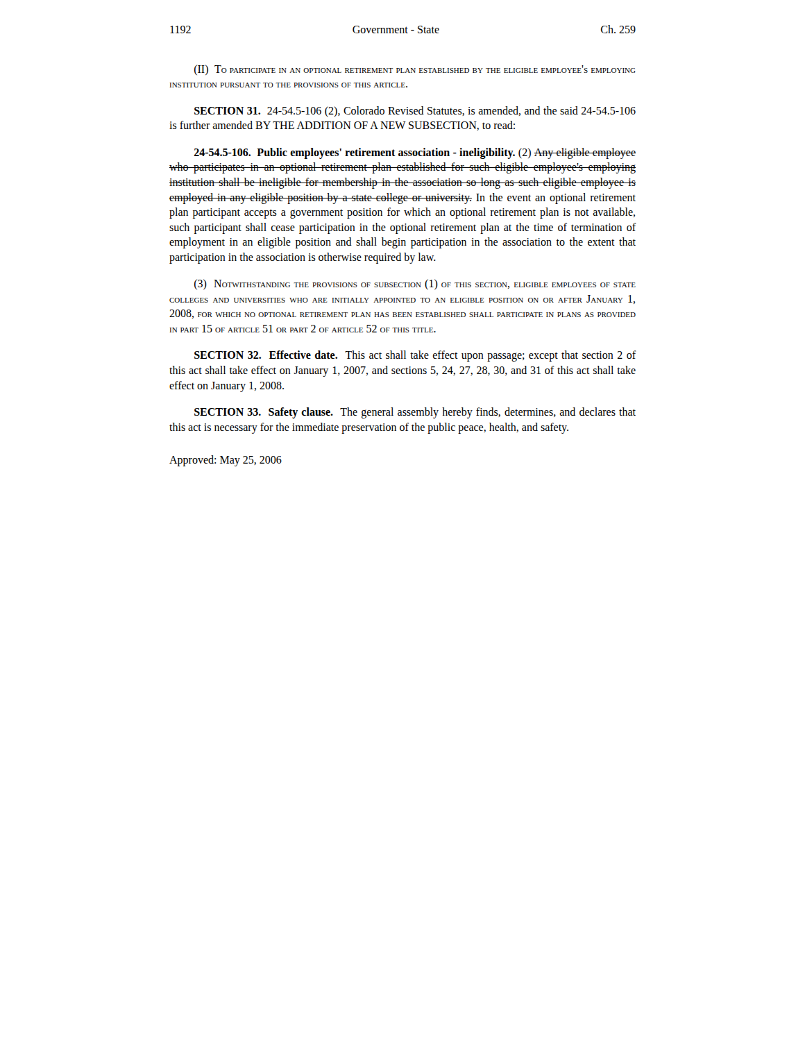1192 Government - State Ch. 259
(II) To participate in an optional retirement plan established by the eligible employee's employing institution pursuant to the provisions of this article.
SECTION 31. 24-54.5-106 (2), Colorado Revised Statutes, is amended, and the said 24-54.5-106 is further amended BY THE ADDITION OF A NEW SUBSECTION, to read:
24-54.5-106. Public employees' retirement association - ineligibility. (2) Any eligible employee who participates in an optional retirement plan established for such eligible employee's employing institution shall be ineligible for membership in the association so long as such eligible employee is employed in any eligible position by a state college or university. In the event an optional retirement plan participant accepts a government position for which an optional retirement plan is not available, such participant shall cease participation in the optional retirement plan at the time of termination of employment in an eligible position and shall begin participation in the association to the extent that participation in the association is otherwise required by law.
(3) Notwithstanding the provisions of subsection (1) of this section, eligible employees of state colleges and universities who are initially appointed to an eligible position on or after January 1, 2008, for which no optional retirement plan has been established shall participate in plans as provided in part 15 of article 51 or part 2 of article 52 of this title.
SECTION 32. Effective date. This act shall take effect upon passage; except that section 2 of this act shall take effect on January 1, 2007, and sections 5, 24, 27, 28, 30, and 31 of this act shall take effect on January 1, 2008.
SECTION 33. Safety clause. The general assembly hereby finds, determines, and declares that this act is necessary for the immediate preservation of the public peace, health, and safety.
Approved: May 25, 2006